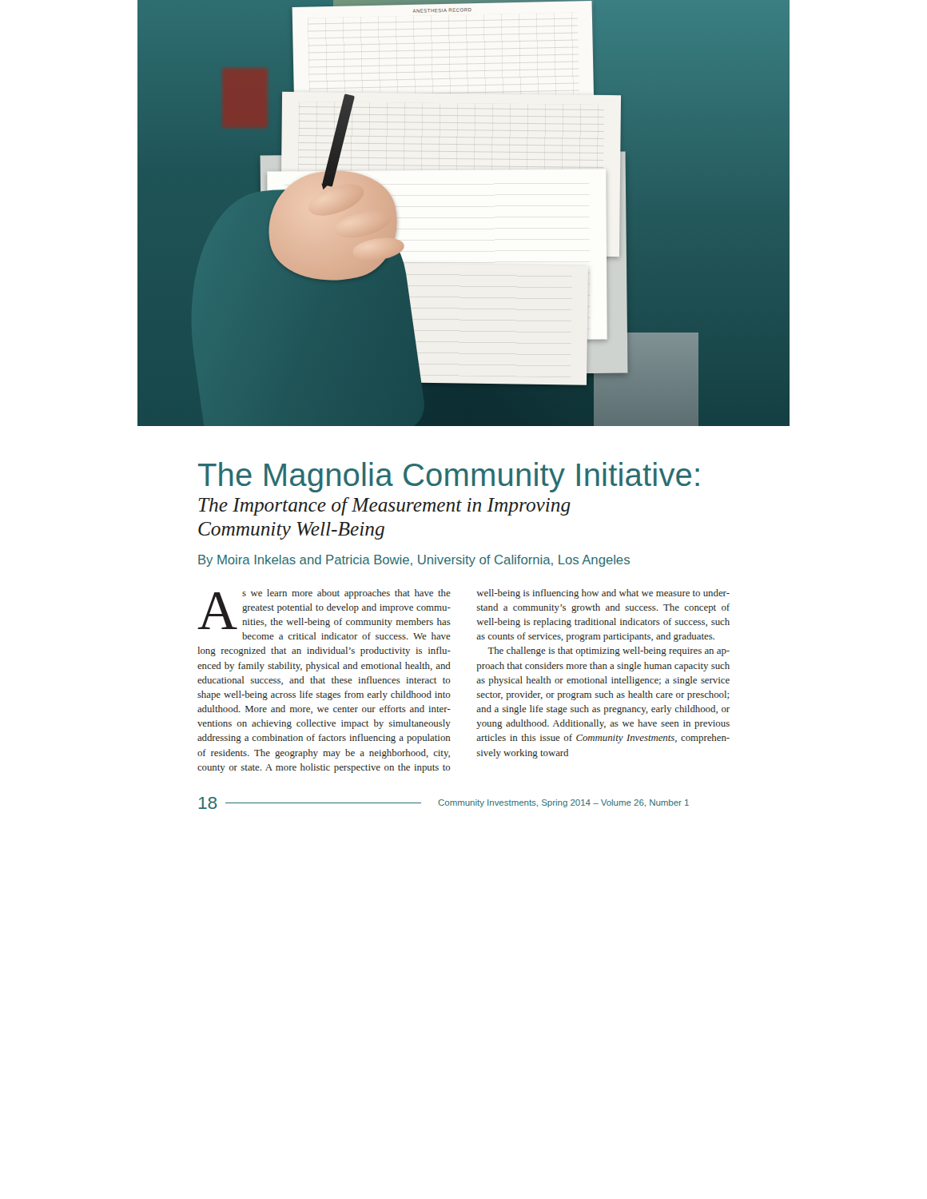Anesthesia Record
Oral maintenance
Signature
Nursing Notes
Print Name
The Magnolia Community Initiative:
The Importance of Measurement in Improving
Community Well-Being
By Moira Inkelas and Patricia Bowie, University of California, Los Angeles
As we learn more about approaches that have the greatest potential to develop and improve communities, the well-being of community members has become a critical indicator of success. We have long recognized that an individual’s productivity is influenced by family stability, physical and emotional health, and educational success, and that these influences interact to shape well-being across life stages from early childhood into adulthood. More and more, we center our efforts and interventions on achieving collective impact by simultaneously addressing a combination of factors influencing a population of residents. The geography may be a neighborhood, city, county or state. A more holistic perspective on the inputs to well-being is influencing how and what we measure to understand a community’s growth and success. The concept of well-being is replacing traditional indicators of success, such as counts of services, program participants, and graduates.
The challenge is that optimizing well-being requires an approach that considers more than a single human capacity such as physical health or emotional intelligence; a single service sector, provider, or program such as health care or preschool; and a single life stage such as pregnancy, early childhood, or young adulthood. Additionally, as we have seen in previous articles in this issue of Community Investments, comprehensively working toward
18 Community Investments, Spring 2014 – Volume 26, Number 1